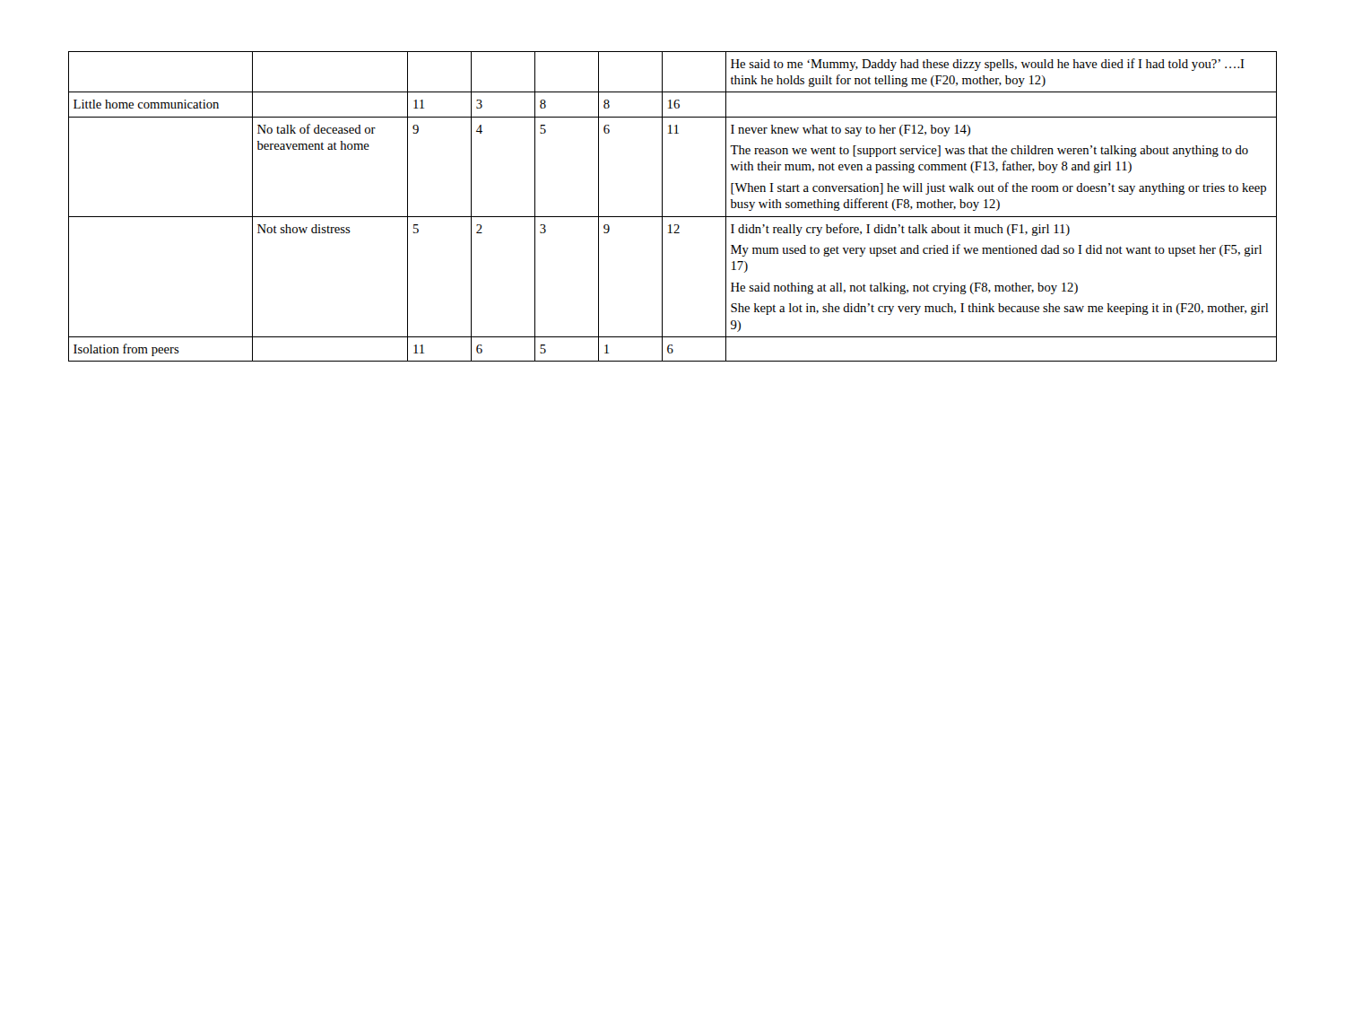| | | | | | | | He said to me ‘Mummy, Daddy had these dizzy spells, would he have died if I had told you?’ ….I think he holds guilt for not telling me (F20, mother, boy 12) |
| Little home communication | | 11 | 3 | 8 | 8 | 16 | |
| | No talk of deceased or bereavement at home | 9 | 4 | 5 | 6 | 11 | I never knew what to say to her (F12, boy 14) The reason we went to [support service] was that the children weren’t talking about anything to do with their mum, not even a passing comment (F13, father, boy 8 and girl 11) [When I start a conversation] he will just walk out of the room or doesn’t say anything or tries to keep busy with something different (F8, mother, boy 12) |
| | Not show distress | 5 | 2 | 3 | 9 | 12 | I didn’t really cry before, I didn’t talk about it much (F1, girl 11) My mum used to get very upset and cried if we mentioned dad so I did not want to upset her (F5, girl 17) He said nothing at all, not talking, not crying (F8, mother, boy 12) She kept a lot in, she didn’t cry very much, I think because she saw me keeping it in (F20, mother, girl 9) |
| Isolation from peers | | 11 | 6 | 5 | 1 | 6 | |
20